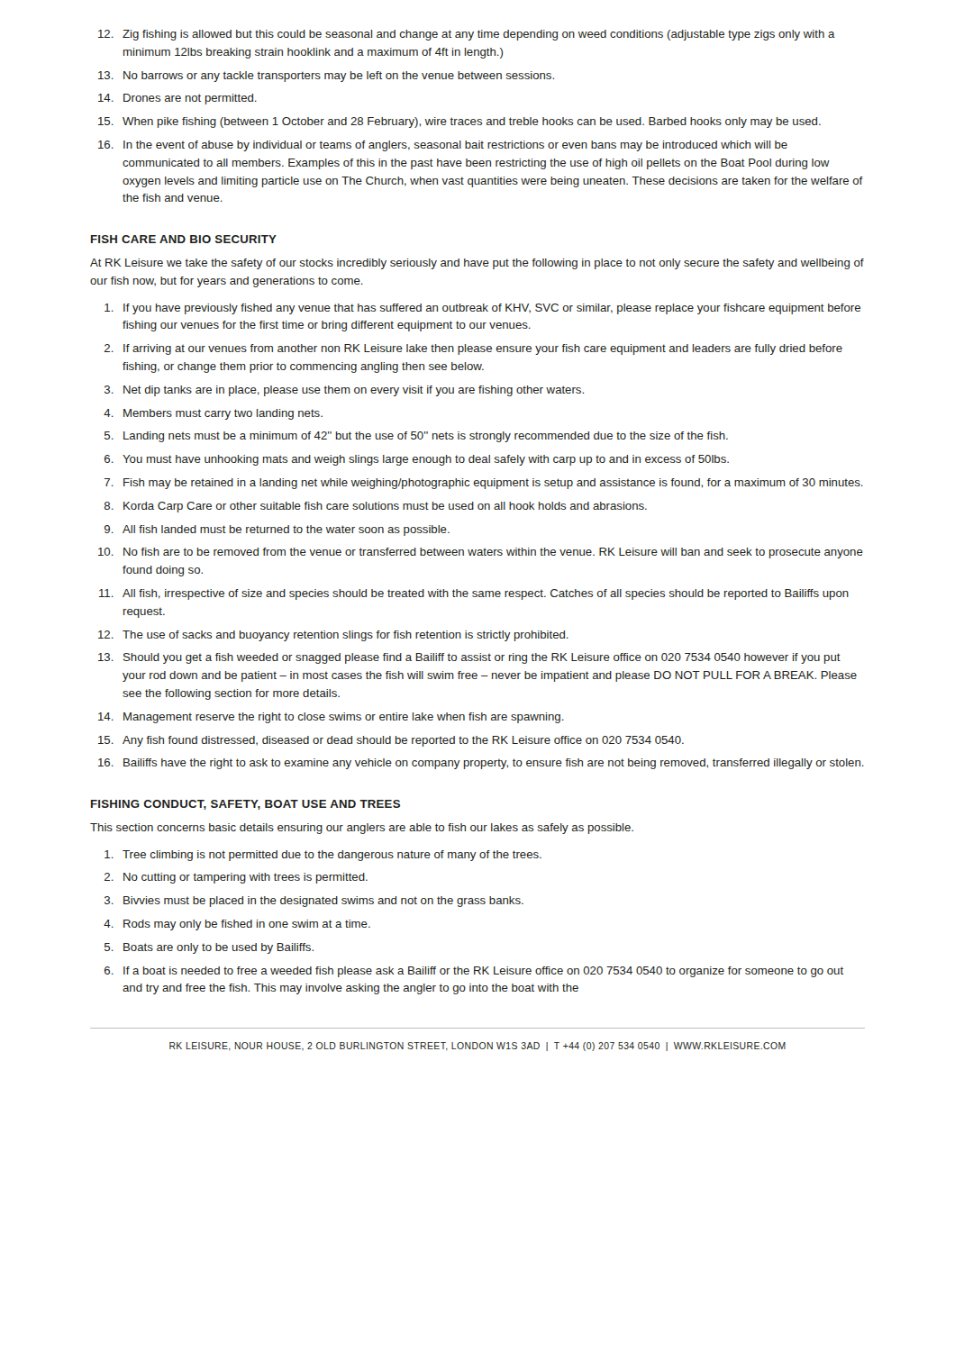Zig fishing is allowed but this could be seasonal and change at any time depending on weed conditions (adjustable type zigs only with a minimum 12lbs breaking strain hooklink and a maximum of 4ft in length.)
No barrows or any tackle transporters may be left on the venue between sessions.
Drones are not permitted.
When pike fishing (between 1 October and 28 February), wire traces and treble hooks can be used. Barbed hooks only may be used.
In the event of abuse by individual or teams of anglers, seasonal bait restrictions or even bans may be introduced which will be communicated to all members. Examples of this in the past have been restricting the use of high oil pellets on the Boat Pool during low oxygen levels and limiting particle use on The Church, when vast quantities were being uneaten. These decisions are taken for the welfare of the fish and venue.
Fish Care and Bio Security
At RK Leisure we take the safety of our stocks incredibly seriously and have put the following in place to not only secure the safety and wellbeing of our fish now, but for years and generations to come.
If you have previously fished any venue that has suffered an outbreak of KHV, SVC or similar, please replace your fishcare equipment before fishing our venues for the first time or bring different equipment to our venues.
If arriving at our venues from another non RK Leisure lake then please ensure your fish care equipment and leaders are fully dried before fishing, or change them prior to commencing angling then see below.
Net dip tanks are in place, please use them on every visit if you are fishing other waters.
Members must carry two landing nets.
Landing nets must be a minimum of 42'' but the use of 50'' nets is strongly recommended due to the size of the fish.
You must have unhooking mats and weigh slings large enough to deal safely with carp up to and in excess of 50lbs.
Fish may be retained in a landing net while weighing/photographic equipment is setup and assistance is found, for a maximum of 30 minutes.
Korda Carp Care or other suitable fish care solutions must be used on all hook holds and abrasions.
All fish landed must be returned to the water soon as possible.
No fish are to be removed from the venue or transferred between waters within the venue. RK Leisure will ban and seek to prosecute anyone found doing so.
All fish, irrespective of size and species should be treated with the same respect. Catches of all species should be reported to Bailiffs upon request.
The use of sacks and buoyancy retention slings for fish retention is strictly prohibited.
Should you get a fish weeded or snagged please find a Bailiff to assist or ring the RK Leisure office on 020 7534 0540 however if you put your rod down and be patient – in most cases the fish will swim free – never be impatient and please DO NOT PULL FOR A BREAK. Please see the following section for more details.
Management reserve the right to close swims or entire lake when fish are spawning.
Any fish found distressed, diseased or dead should be reported to the RK Leisure office on 020 7534 0540.
Bailiffs have the right to ask to examine any vehicle on company property, to ensure fish are not being removed, transferred illegally or stolen.
Fishing Conduct, Safety, Boat Use and Trees
This section concerns basic details ensuring our anglers are able to fish our lakes as safely as possible.
Tree climbing is not permitted due to the dangerous nature of many of the trees.
No cutting or tampering with trees is permitted.
Bivvies must be placed in the designated swims and not on the grass banks.
Rods may only be fished in one swim at a time.
Boats are only to be used by Bailiffs.
If a boat is needed to free a weeded fish please ask a Bailiff or the RK Leisure office on 020 7534 0540 to organize for someone to go out and try and free the fish. This may involve asking the angler to go into the boat with the
RK LEISURE, NOUR HOUSE, 2 OLD BURLINGTON STREET, LONDON W1S 3AD|T +44 (0) 207 534 0540|WWW.RKLEISURE.COM